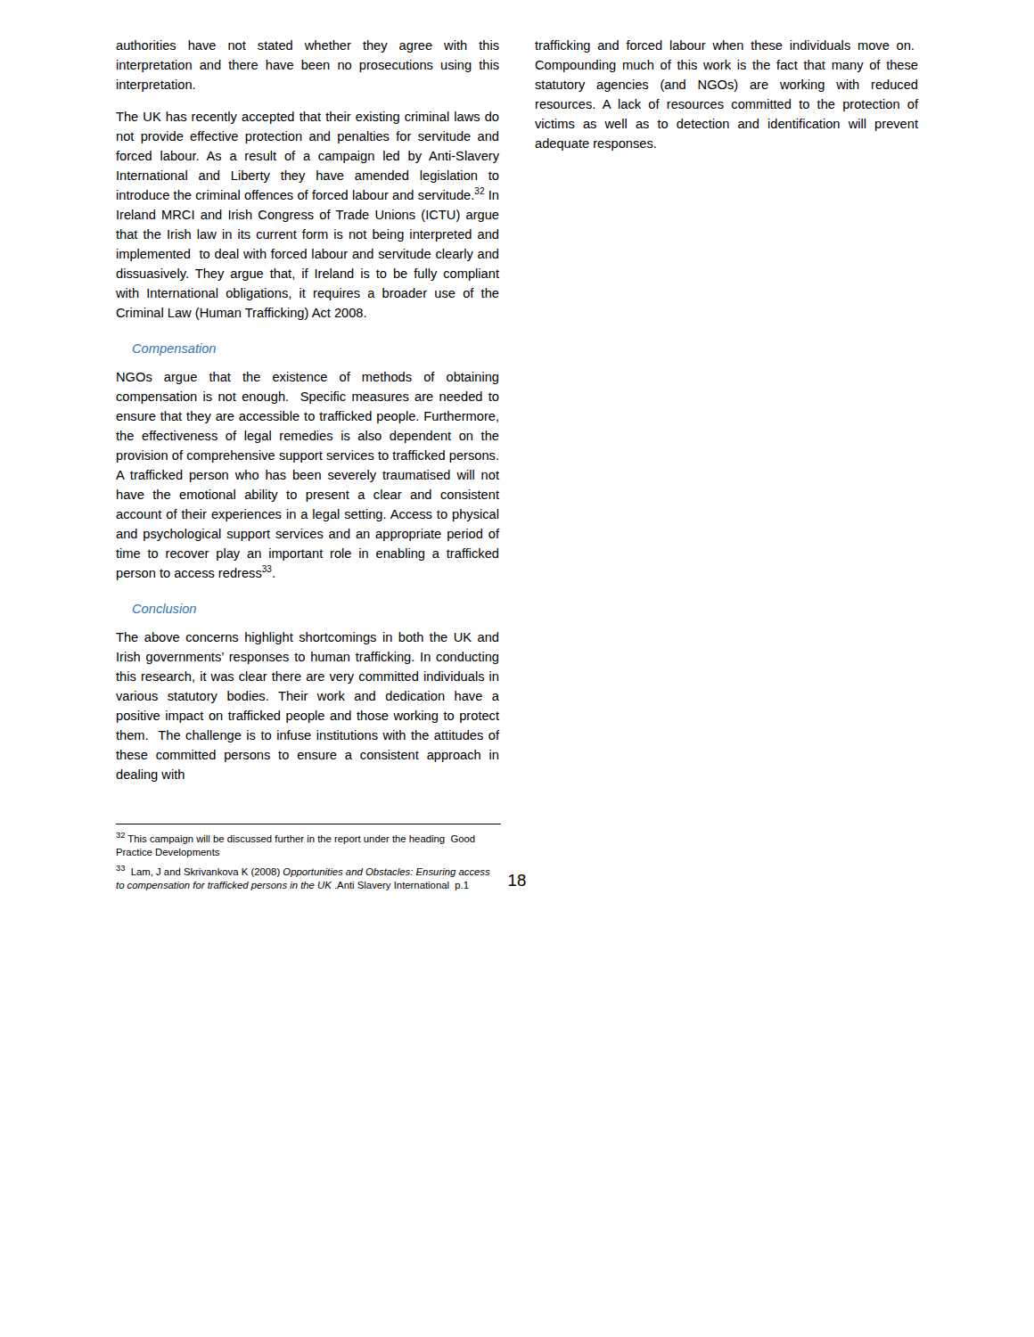authorities have not stated whether they agree with this interpretation and there have been no prosecutions using this interpretation.
The UK has recently accepted that their existing criminal laws do not provide effective protection and penalties for servitude and forced labour. As a result of a campaign led by Anti-Slavery International and Liberty they have amended legislation to introduce the criminal offences of forced labour and servitude.32 In Ireland MRCI and Irish Congress of Trade Unions (ICTU) argue that the Irish law in its current form is not being interpreted and implemented to deal with forced labour and servitude clearly and dissuasively. They argue that, if Ireland is to be fully compliant with International obligations, it requires a broader use of the Criminal Law (Human Trafficking) Act 2008.
Compensation
NGOs argue that the existence of methods of obtaining compensation is not enough. Specific measures are needed to ensure that they are accessible to trafficked people. Furthermore, the effectiveness of legal remedies is also dependent on the provision of comprehensive support services to trafficked persons. A trafficked person who has been severely traumatised will not have the emotional ability to present a clear and consistent account of their experiences in a legal setting. Access to physical and psychological support services and an appropriate period of time to recover play an important role in enabling a trafficked person to access redress33.
Conclusion
The above concerns highlight shortcomings in both the UK and Irish governments’ responses to human trafficking. In conducting this research, it was clear there are very committed individuals in various statutory bodies. Their work and dedication have a positive impact on trafficked people and those working to protect them. The challenge is to infuse institutions with the attitudes of these committed persons to ensure a consistent approach in dealing with
trafficking and forced labour when these individuals move on. Compounding much of this work is the fact that many of these statutory agencies (and NGOs) are working with reduced resources. A lack of resources committed to the protection of victims as well as to detection and identification will prevent adequate responses.
32 This campaign will be discussed further in the report under the heading Good Practice Developments
33 Lam, J and Skrivankova K (2008) Opportunities and Obstacles: Ensuring access to compensation for trafficked persons in the UK .Anti Slavery International p.1
18